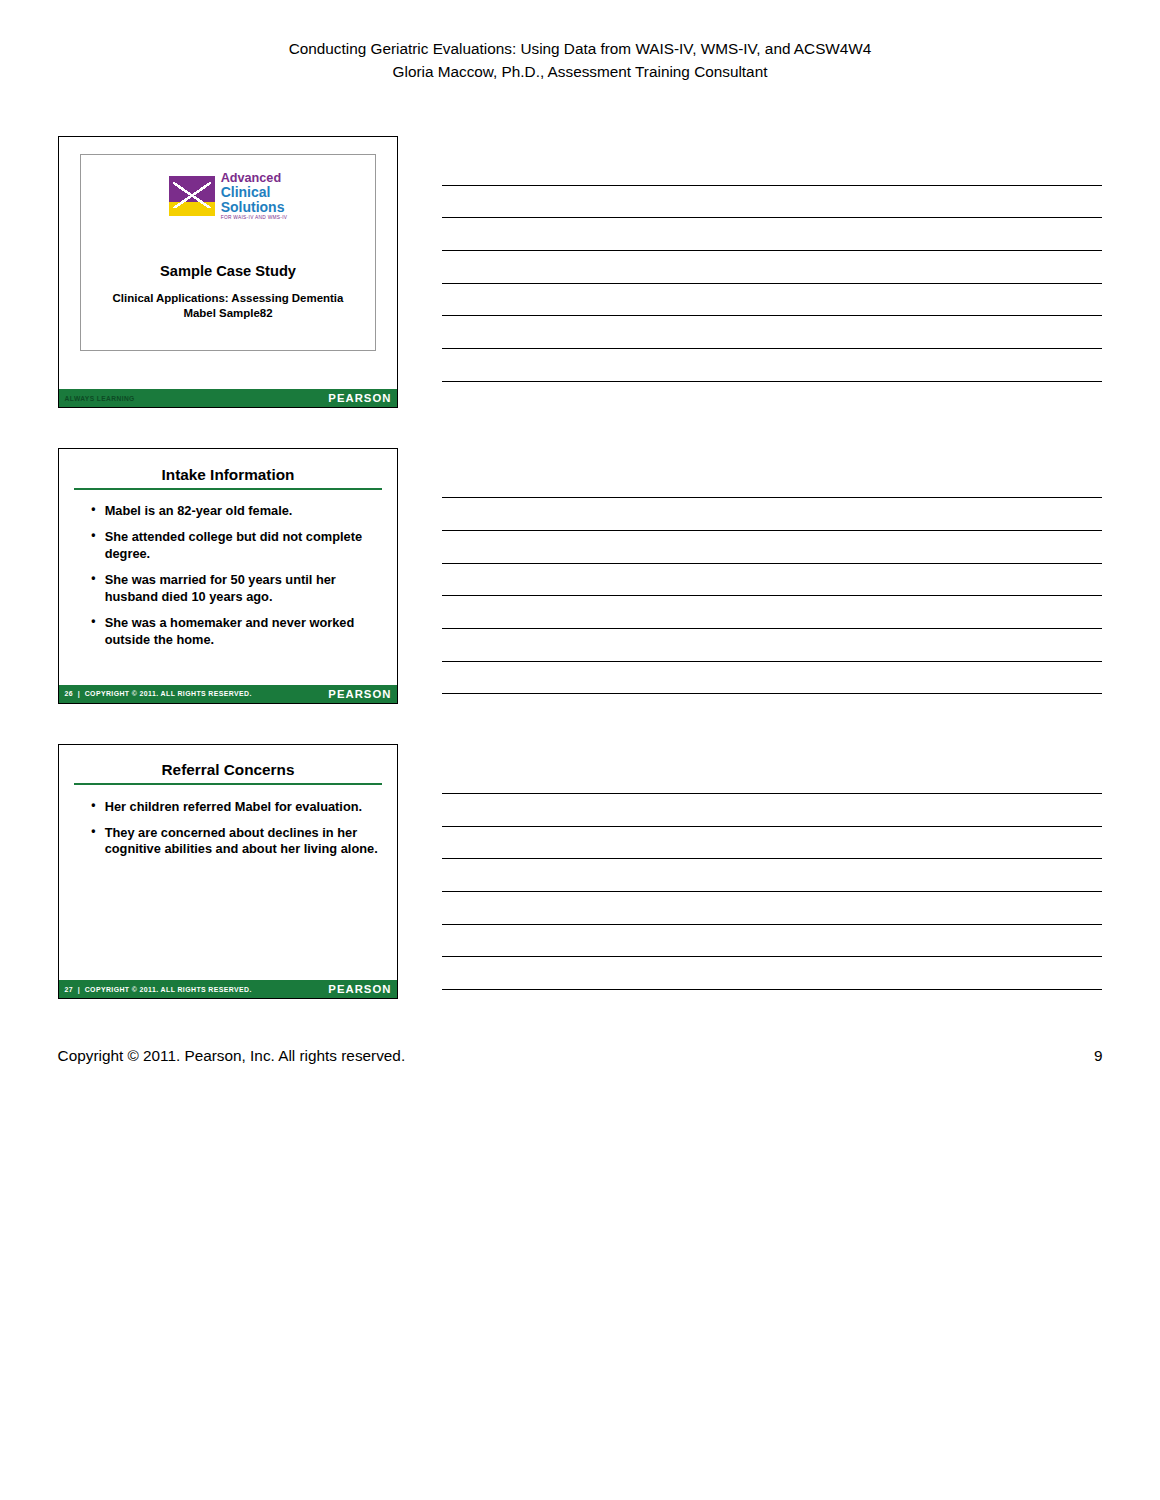Conducting Geriatric Evaluations: Using Data from WAIS-IV, WMS-IV, and ACSW4W4
Gloria Maccow, Ph.D., Assessment Training Consultant
Advanced
Clinical
Solutions
FOR WAIS-IV AND WMS-IV
Sample Case Study
Clinical Applications: Assessing Dementia
Mabel Sample82
ALWAYS LEARNING PEARSON
Intake Information
Mabel is an 82-year old female.
She attended college but did not complete degree.
She was married for 50 years until her husband died 10 years ago.
She was a homemaker and never worked outside the home.
26 | Copyright © 2011. All rights reserved. PEARSON
Referral Concerns
Her children referred Mabel for evaluation.
They are concerned about declines in her cognitive abilities and about her living alone.
27 | Copyright © 2011. All rights reserved. PEARSON
Copyright © 2011. Pearson, Inc. All rights reserved. 9